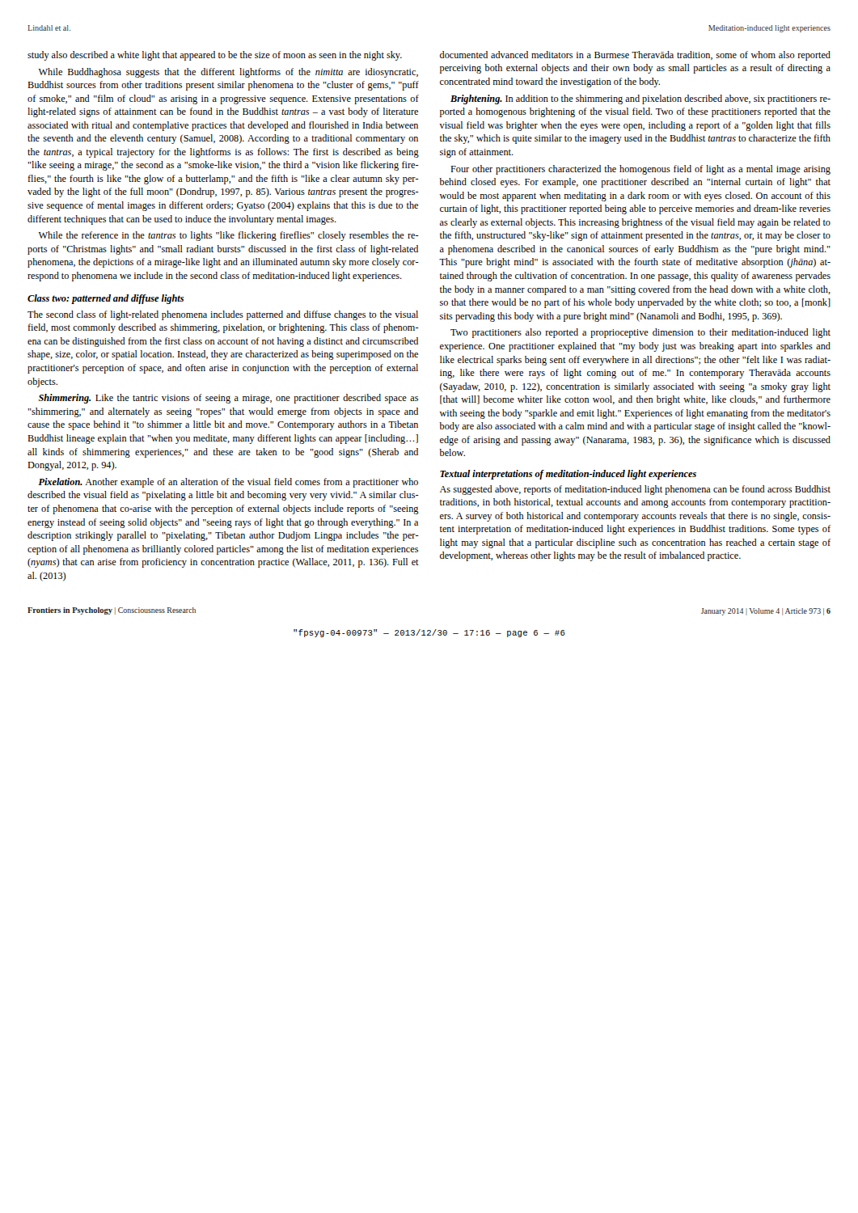Lindahl et al.
Meditation-induced light experiences
study also described a white light that appeared to be the size of moon as seen in the night sky.
While Buddhaghosa suggests that the different lightforms of the nimitta are idiosyncratic, Buddhist sources from other traditions present similar phenomena to the "cluster of gems," "puff of smoke," and "film of cloud" as arising in a progressive sequence. Extensive presentations of light-related signs of attainment can be found in the Buddhist tantras – a vast body of literature associated with ritual and contemplative practices that developed and flourished in India between the seventh and the eleventh century (Samuel, 2008). According to a traditional commentary on the tantras, a typical trajectory for the lightforms is as follows: The first is described as being "like seeing a mirage," the second as a "smoke-like vision," the third a "vision like flickering fireflies," the fourth is like "the glow of a butterlamp," and the fifth is "like a clear autumn sky pervaded by the light of the full moon" (Dondrup, 1997, p. 85). Various tantras present the progressive sequence of mental images in different orders; Gyatso (2004) explains that this is due to the different techniques that can be used to induce the involuntary mental images.
While the reference in the tantras to lights "like flickering fireflies" closely resembles the reports of "Christmas lights" and "small radiant bursts" discussed in the first class of light-related phenomena, the depictions of a mirage-like light and an illuminated autumn sky more closely correspond to phenomena we include in the second class of meditation-induced light experiences.
Class two: patterned and diffuse lights
The second class of light-related phenomena includes patterned and diffuse changes to the visual field, most commonly described as shimmering, pixelation, or brightening. This class of phenomena can be distinguished from the first class on account of not having a distinct and circumscribed shape, size, color, or spatial location. Instead, they are characterized as being superimposed on the practitioner's perception of space, and often arise in conjunction with the perception of external objects.
Shimmering. Like the tantric visions of seeing a mirage, one practitioner described space as "shimmering," and alternately as seeing "ropes" that would emerge from objects in space and cause the space behind it "to shimmer a little bit and move." Contemporary authors in a Tibetan Buddhist lineage explain that "when you meditate, many different lights can appear [including…] all kinds of shimmering experiences," and these are taken to be "good signs" (Sherab and Dongyal, 2012, p. 94).
Pixelation. Another example of an alteration of the visual field comes from a practitioner who described the visual field as "pixelating a little bit and becoming very very vivid." A similar cluster of phenomena that co-arise with the perception of external objects include reports of "seeing energy instead of seeing solid objects" and "seeing rays of light that go through everything." In a description strikingly parallel to "pixelating," Tibetan author Dudjom Lingpa includes "the perception of all phenomena as brilliantly colored particles" among the list of meditation experiences (nyams) that can arise from proficiency in concentration practice (Wallace, 2011, p. 136). Full et al. (2013)
documented advanced meditators in a Burmese Theravāda tradition, some of whom also reported perceiving both external objects and their own body as small particles as a result of directing a concentrated mind toward the investigation of the body.
Brightening. In addition to the shimmering and pixelation described above, six practitioners reported a homogenous brightening of the visual field. Two of these practitioners reported that the visual field was brighter when the eyes were open, including a report of a "golden light that fills the sky," which is quite similar to the imagery used in the Buddhist tantras to characterize the fifth sign of attainment.
Four other practitioners characterized the homogenous field of light as a mental image arising behind closed eyes. For example, one practitioner described an "internal curtain of light" that would be most apparent when meditating in a dark room or with eyes closed. On account of this curtain of light, this practitioner reported being able to perceive memories and dream-like reveries as clearly as external objects. This increasing brightness of the visual field may again be related to the fifth, unstructured "sky-like" sign of attainment presented in the tantras, or, it may be closer to a phenomena described in the canonical sources of early Buddhism as the "pure bright mind." This "pure bright mind" is associated with the fourth state of meditative absorption (jhāna) attained through the cultivation of concentration. In one passage, this quality of awareness pervades the body in a manner compared to a man "sitting covered from the head down with a white cloth, so that there would be no part of his whole body unpervaded by the white cloth; so too, a [monk] sits pervading this body with a pure bright mind" (Nanamoli and Bodhi, 1995, p. 369).
Two practitioners also reported a proprioceptive dimension to their meditation-induced light experience. One practitioner explained that "my body just was breaking apart into sparkles and like electrical sparks being sent off everywhere in all directions"; the other "felt like I was radiating, like there were rays of light coming out of me." In contemporary Theravāda accounts (Sayadaw, 2010, p. 122), concentration is similarly associated with seeing "a smoky gray light [that will] become whiter like cotton wool, and then bright white, like clouds," and furthermore with seeing the body "sparkle and emit light." Experiences of light emanating from the meditator's body are also associated with a calm mind and with a particular stage of insight called the "knowledge of arising and passing away" (Nanarama, 1983, p. 36), the significance which is discussed below.
Textual interpretations of meditation-induced light experiences
As suggested above, reports of meditation-induced light phenomena can be found across Buddhist traditions, in both historical, textual accounts and among accounts from contemporary practitioners. A survey of both historical and contemporary accounts reveals that there is no single, consistent interpretation of meditation-induced light experiences in Buddhist traditions. Some types of light may signal that a particular discipline such as concentration has reached a certain stage of development, whereas other lights may be the result of imbalanced practice.
Frontiers in Psychology | Consciousness Research
January 2014 | Volume 4 | Article 973 | 6
"fpsyg-04-00973" — 2013/12/30 — 17:16 — page 6 — #6